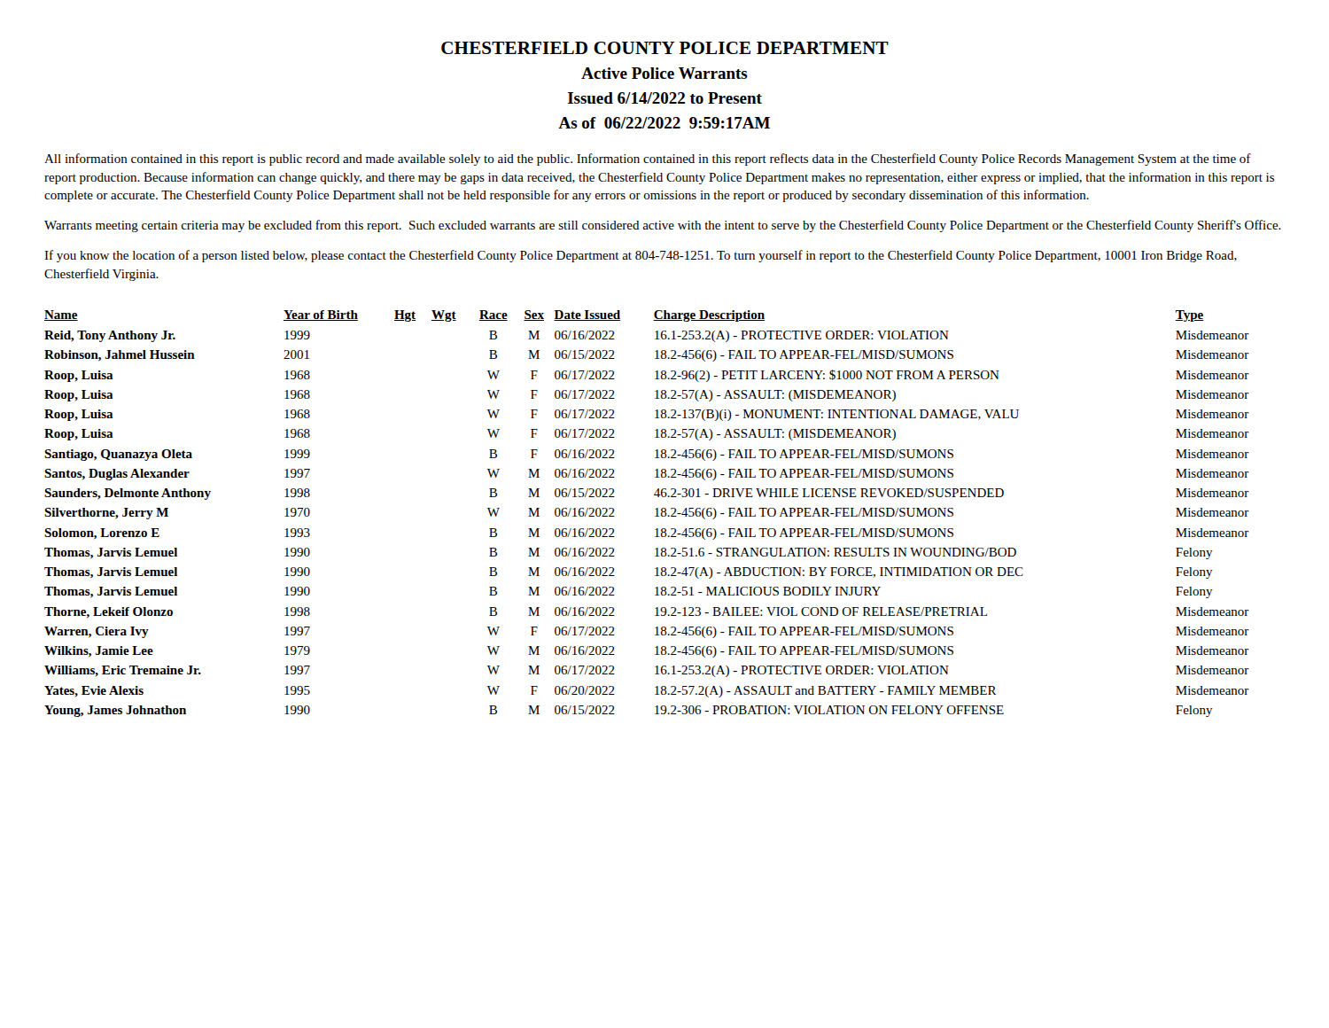CHESTERFIELD COUNTY POLICE DEPARTMENT
Active Police Warrants
Issued 6/14/2022 to Present
As of 06/22/2022 9:59:17AM
All information contained in this report is public record and made available solely to aid the public. Information contained in this report reflects data in the Chesterfield County Police Records Management System at the time of report production. Because information can change quickly, and there may be gaps in data received, the Chesterfield County Police Department makes no representation, either express or implied, that the information in this report is complete or accurate. The Chesterfield County Police Department shall not be held responsible for any errors or omissions in the report or produced by secondary dissemination of this information.
Warrants meeting certain criteria may be excluded from this report. Such excluded warrants are still considered active with the intent to serve by the Chesterfield County Police Department or the Chesterfield County Sheriff's Office.
If you know the location of a person listed below, please contact the Chesterfield County Police Department at 804-748-1251. To turn yourself in report to the Chesterfield County Police Department, 10001 Iron Bridge Road, Chesterfield Virginia.
| Name | Year of Birth | Hgt | Wgt | Race | Sex | Date Issued | Charge Description | Type |
| --- | --- | --- | --- | --- | --- | --- | --- | --- |
| Reid, Tony Anthony Jr. | 1999 | | | B | M | 06/16/2022 | 16.1-253.2(A) - PROTECTIVE ORDER: VIOLATION | Misdemeanor |
| Robinson, Jahmel Hussein | 2001 | | | B | M | 06/15/2022 | 18.2-456(6) - FAIL TO APPEAR-FEL/MISD/SUMONS | Misdemeanor |
| Roop, Luisa | 1968 | | | W | F | 06/17/2022 | 18.2-96(2) - PETIT LARCENY: $1000 NOT FROM A PERSON | Misdemeanor |
| Roop, Luisa | 1968 | | | W | F | 06/17/2022 | 18.2-57(A) - ASSAULT: (MISDEMEANOR) | Misdemeanor |
| Roop, Luisa | 1968 | | | W | F | 06/17/2022 | 18.2-137(B)(i) - MONUMENT: INTENTIONAL DAMAGE, VALU | Misdemeanor |
| Roop, Luisa | 1968 | | | W | F | 06/17/2022 | 18.2-57(A) - ASSAULT: (MISDEMEANOR) | Misdemeanor |
| Santiago, Quanazya Oleta | 1999 | | | B | F | 06/16/2022 | 18.2-456(6) - FAIL TO APPEAR-FEL/MISD/SUMONS | Misdemeanor |
| Santos, Duglas Alexander | 1997 | | | W | M | 06/16/2022 | 18.2-456(6) - FAIL TO APPEAR-FEL/MISD/SUMONS | Misdemeanor |
| Saunders, Delmonte Anthony | 1998 | | | B | M | 06/15/2022 | 46.2-301 - DRIVE WHILE LICENSE REVOKED/SUSPENDED | Misdemeanor |
| Silverthorne, Jerry M | 1970 | | | W | M | 06/16/2022 | 18.2-456(6) - FAIL TO APPEAR-FEL/MISD/SUMONS | Misdemeanor |
| Solomon, Lorenzo E | 1993 | | | B | M | 06/16/2022 | 18.2-456(6) - FAIL TO APPEAR-FEL/MISD/SUMONS | Misdemeanor |
| Thomas, Jarvis Lemuel | 1990 | | | B | M | 06/16/2022 | 18.2-51.6 - STRANGULATION: RESULTS IN WOUNDING/BOD | Felony |
| Thomas, Jarvis Lemuel | 1990 | | | B | M | 06/16/2022 | 18.2-47(A) - ABDUCTION: BY FORCE, INTIMIDATION OR DEC | Felony |
| Thomas, Jarvis Lemuel | 1990 | | | B | M | 06/16/2022 | 18.2-51 - MALICIOUS BODILY INJURY | Felony |
| Thorne, Lekeif Olonzo | 1998 | | | B | M | 06/16/2022 | 19.2-123 - BAILEE: VIOL COND OF RELEASE/PRETRIAL | Misdemeanor |
| Warren, Ciera Ivy | 1997 | | | W | F | 06/17/2022 | 18.2-456(6) - FAIL TO APPEAR-FEL/MISD/SUMONS | Misdemeanor |
| Wilkins, Jamie Lee | 1979 | | | W | M | 06/16/2022 | 18.2-456(6) - FAIL TO APPEAR-FEL/MISD/SUMONS | Misdemeanor |
| Williams, Eric Tremaine Jr. | 1997 | | | W | M | 06/17/2022 | 16.1-253.2(A) - PROTECTIVE ORDER: VIOLATION | Misdemeanor |
| Yates, Evie Alexis | 1995 | | | W | F | 06/20/2022 | 18.2-57.2(A) - ASSAULT and BATTERY - FAMILY MEMBER | Misdemeanor |
| Young, James Johnathon | 1990 | | | B | M | 06/15/2022 | 19.2-306 - PROBATION: VIOLATION ON FELONY OFFENSE | Felony |